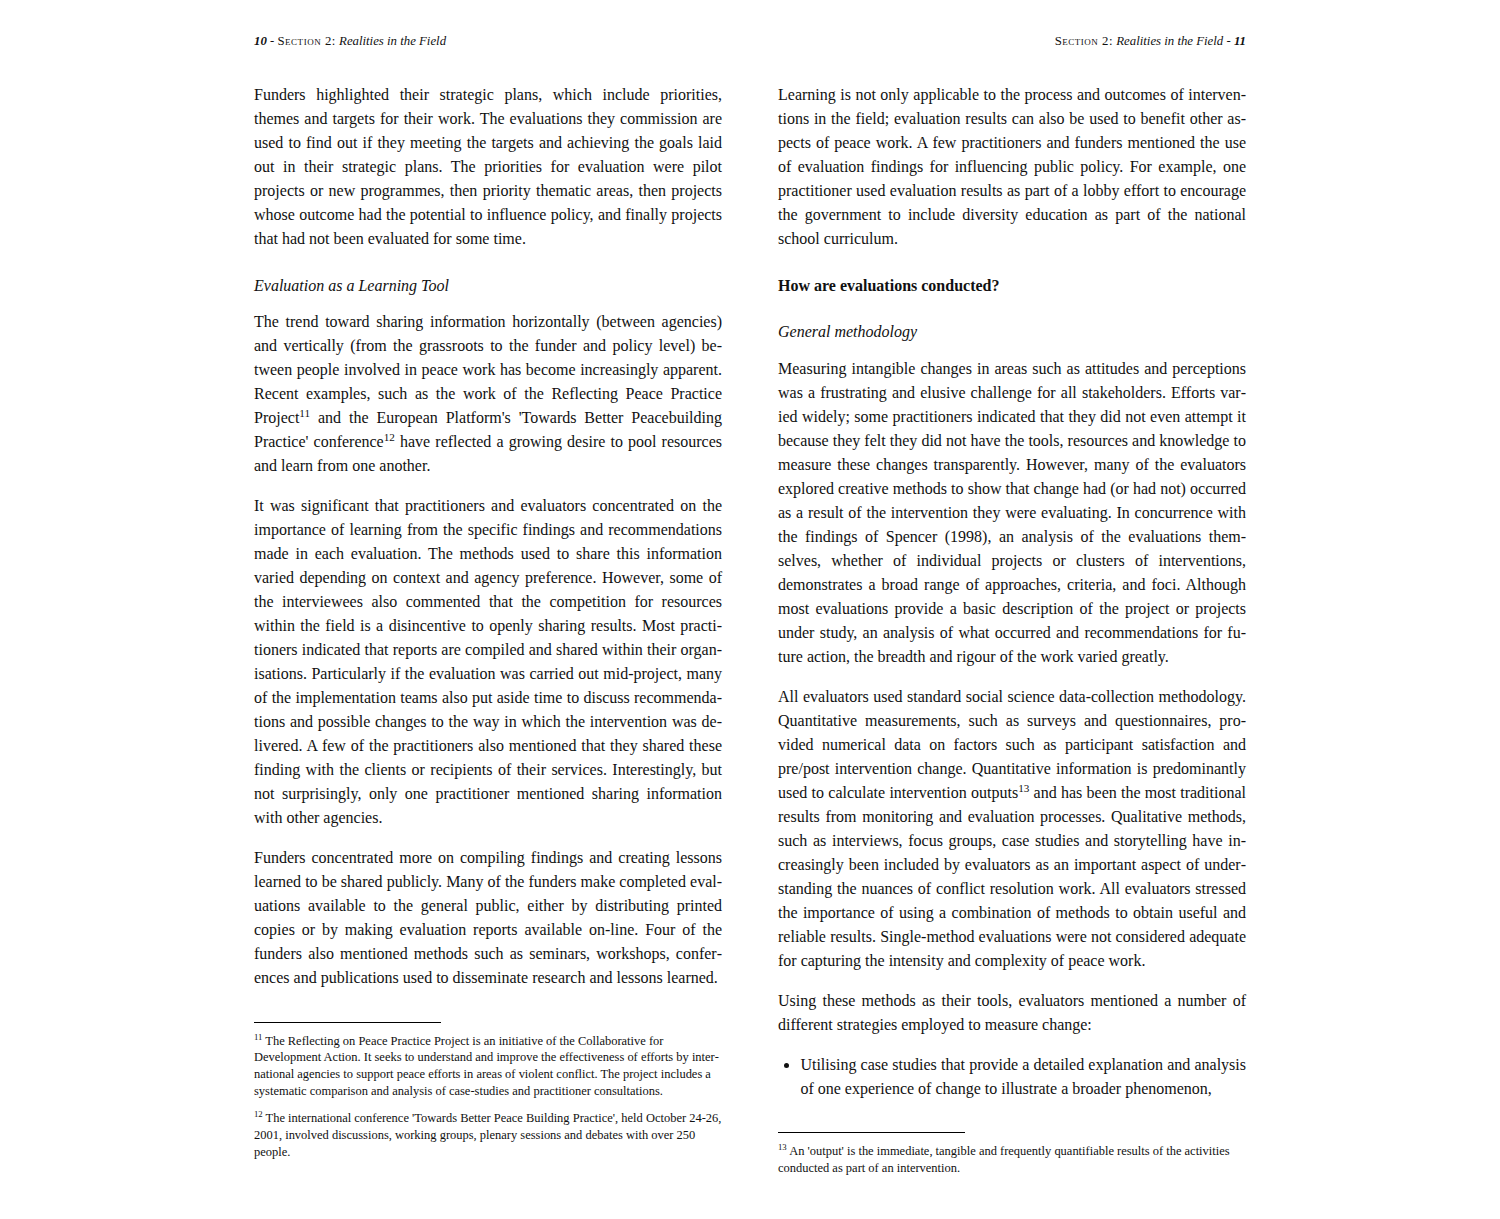10 - Section 2: Realities in the Field
Section 2: Realities in the Field - 11
Funders highlighted their strategic plans, which include priorities, themes and targets for their work. The evaluations they commission are used to find out if they meeting the targets and achieving the goals laid out in their strategic plans. The priorities for evaluation were pilot projects or new programmes, then priority thematic areas, then projects whose outcome had the potential to influence policy, and finally projects that had not been evaluated for some time.
Evaluation as a Learning Tool
The trend toward sharing information horizontally (between agencies) and vertically (from the grassroots to the funder and policy level) between people involved in peace work has become increasingly apparent. Recent examples, such as the work of the Reflecting Peace Practice Project11 and the European Platform's 'Towards Better Peacebuilding Practice' conference12 have reflected a growing desire to pool resources and learn from one another.
It was significant that practitioners and evaluators concentrated on the importance of learning from the specific findings and recommendations made in each evaluation. The methods used to share this information varied depending on context and agency preference. However, some of the interviewees also commented that the competition for resources within the field is a disincentive to openly sharing results. Most practitioners indicated that reports are compiled and shared within their organisations. Particularly if the evaluation was carried out mid-project, many of the implementation teams also put aside time to discuss recommendations and possible changes to the way in which the intervention was delivered. A few of the practitioners also mentioned that they shared these finding with the clients or recipients of their services. Interestingly, but not surprisingly, only one practitioner mentioned sharing information with other agencies.
Funders concentrated more on compiling findings and creating lessons learned to be shared publicly. Many of the funders make completed evaluations available to the general public, either by distributing printed copies or by making evaluation reports available on-line. Four of the funders also mentioned methods such as seminars, workshops, conferences and publications used to disseminate research and lessons learned.
11 The Reflecting on Peace Practice Project is an initiative of the Collaborative for Development Action. It seeks to understand and improve the effectiveness of efforts by international agencies to support peace efforts in areas of violent conflict. The project includes a systematic comparison and analysis of case-studies and practitioner consultations.
12 The international conference 'Towards Better Peace Building Practice', held October 24-26, 2001, involved discussions, working groups, plenary sessions and debates with over 250 people.
Learning is not only applicable to the process and outcomes of interventions in the field; evaluation results can also be used to benefit other aspects of peace work. A few practitioners and funders mentioned the use of evaluation findings for influencing public policy. For example, one practitioner used evaluation results as part of a lobby effort to encourage the government to include diversity education as part of the national school curriculum.
How are evaluations conducted?
General methodology
Measuring intangible changes in areas such as attitudes and perceptions was a frustrating and elusive challenge for all stakeholders. Efforts varied widely; some practitioners indicated that they did not even attempt it because they felt they did not have the tools, resources and knowledge to measure these changes transparently. However, many of the evaluators explored creative methods to show that change had (or had not) occurred as a result of the intervention they were evaluating. In concurrence with the findings of Spencer (1998), an analysis of the evaluations themselves, whether of individual projects or clusters of interventions, demonstrates a broad range of approaches, criteria, and foci. Although most evaluations provide a basic description of the project or projects under study, an analysis of what occurred and recommendations for future action, the breadth and rigour of the work varied greatly.
All evaluators used standard social science data-collection methodology. Quantitative measurements, such as surveys and questionnaires, provided numerical data on factors such as participant satisfaction and pre/post intervention change. Quantitative information is predominantly used to calculate intervention outputs13 and has been the most traditional results from monitoring and evaluation processes. Qualitative methods, such as interviews, focus groups, case studies and storytelling have increasingly been included by evaluators as an important aspect of understanding the nuances of conflict resolution work. All evaluators stressed the importance of using a combination of methods to obtain useful and reliable results. Single-method evaluations were not considered adequate for capturing the intensity and complexity of peace work.
Using these methods as their tools, evaluators mentioned a number of different strategies employed to measure change:
Utilising case studies that provide a detailed explanation and analysis of one experience of change to illustrate a broader phenomenon,
13 An 'output' is the immediate, tangible and frequently quantifiable results of the activities conducted as part of an intervention.